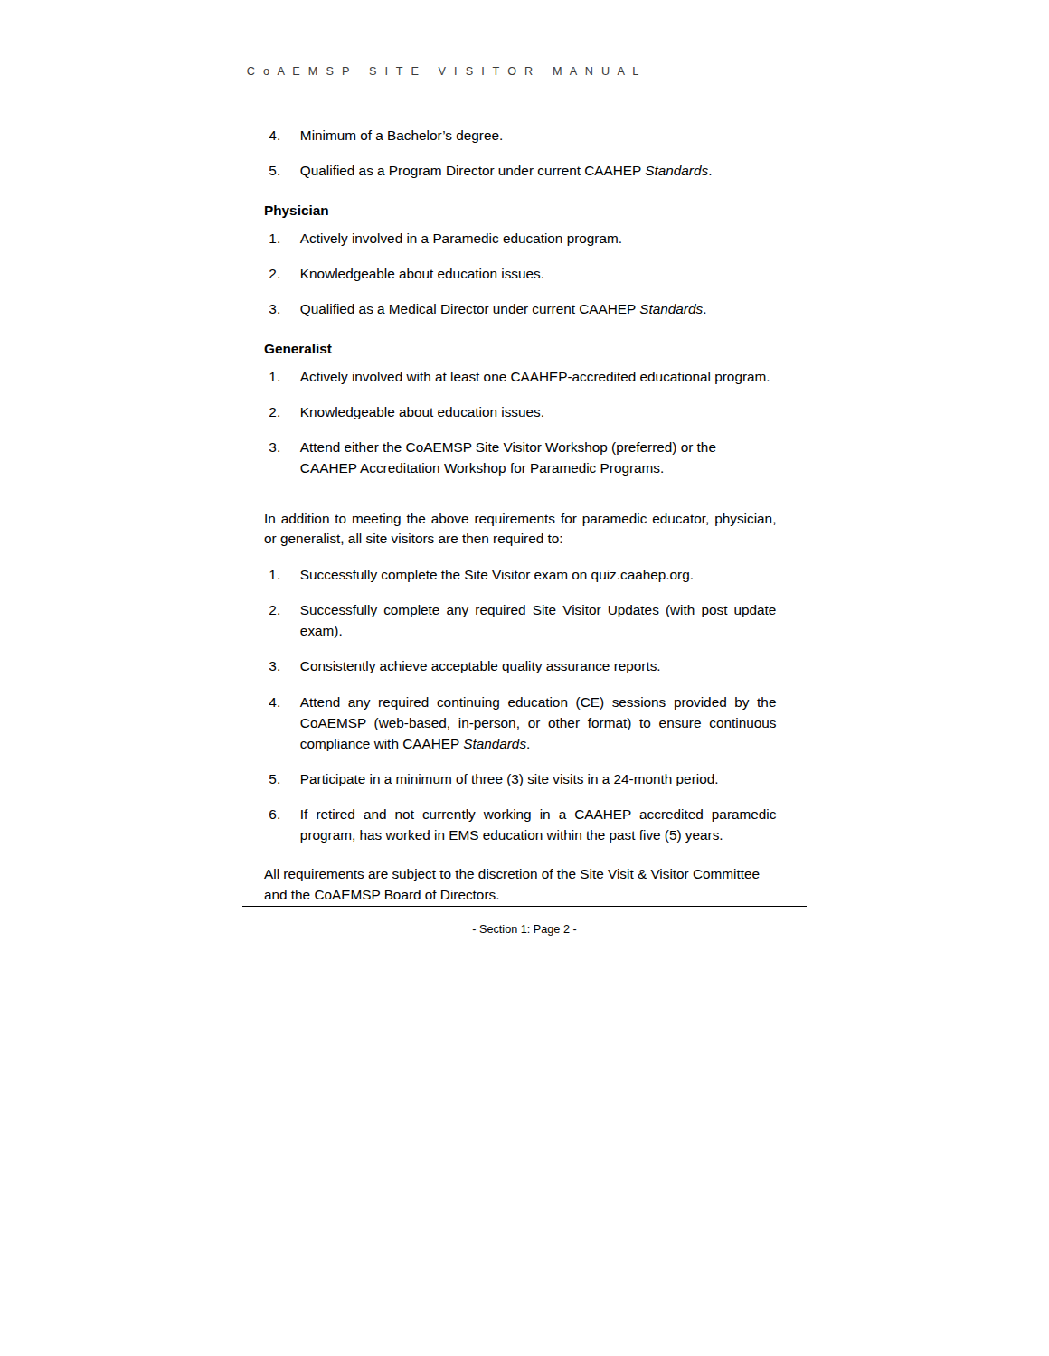C o A E M S P S I T E V I S I T O R M A N U A L
Minimum of a Bachelor’s degree.
Qualified as a Program Director under current CAAHEP Standards.
Physician
Actively involved in a Paramedic education program.
Knowledgeable about education issues.
Qualified as a Medical Director under current CAAHEP Standards.
Generalist
Actively involved with at least one CAAHEP-accredited educational program.
Knowledgeable about education issues.
Attend either the CoAEMSP Site Visitor Workshop (preferred) or the CAAHEP Accreditation Workshop for Paramedic Programs.
In addition to meeting the above requirements for paramedic educator, physician, or generalist, all site visitors are then required to:
Successfully complete the Site Visitor exam on quiz.caahep.org.
Successfully complete any required Site Visitor Updates (with post update exam).
Consistently achieve acceptable quality assurance reports.
Attend any required continuing education (CE) sessions provided by the CoAEMSP (web-based, in-person, or other format) to ensure continuous compliance with CAAHEP Standards.
Participate in a minimum of three (3) site visits in a 24-month period.
If retired and not currently working in a CAAHEP accredited paramedic program, has worked in EMS education within the past five (5) years.
All requirements are subject to the discretion of the Site Visit & Visitor Committee and the CoAEMSP Board of Directors.
- Section 1: Page 2 -